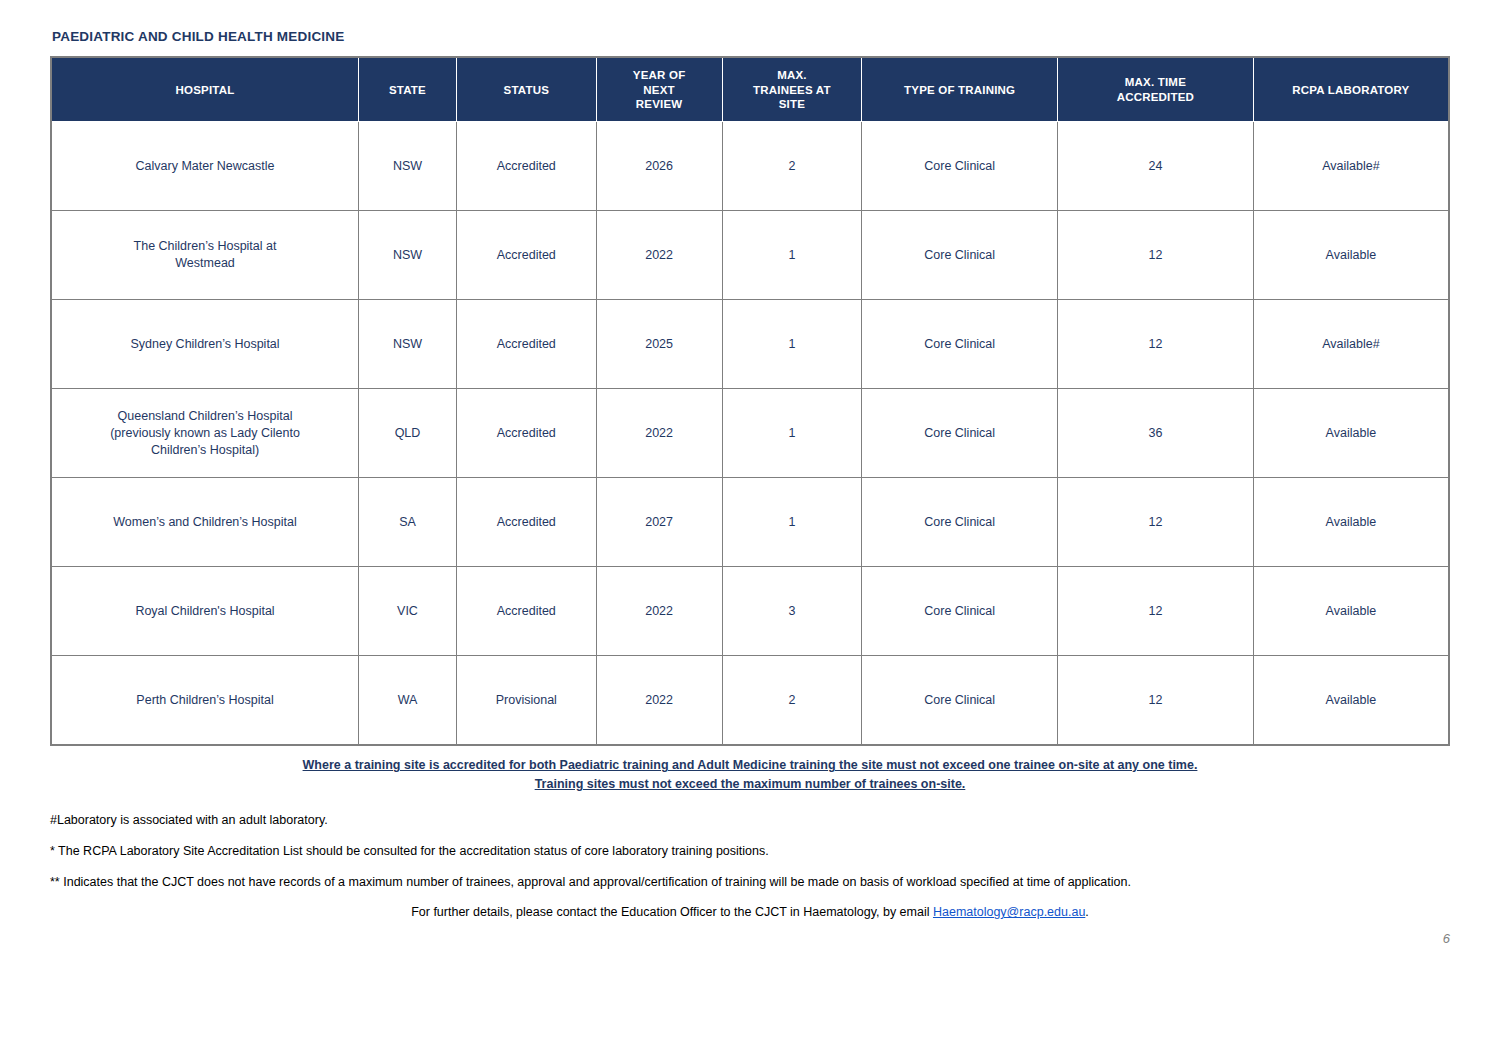Paediatric and Child Health Medicine
| Hospital | State | Status | Year of next review | Max. trainees at site | Type of training | Max. time accredited | RCPA Laboratory |
| --- | --- | --- | --- | --- | --- | --- | --- |
| Calvary Mater Newcastle | NSW | Accredited | 2026 | 2 | Core Clinical | 24 | Available# |
| The Children’s Hospital at Westmead | NSW | Accredited | 2022 | 1 | Core Clinical | 12 | Available |
| Sydney Children’s Hospital | NSW | Accredited | 2025 | 1 | Core Clinical | 12 | Available# |
| Queensland Children’s Hospital (previously known as Lady Cilento Children’s Hospital) | QLD | Accredited | 2022 | 1 | Core Clinical | 36 | Available |
| Women’s and Children’s Hospital | SA | Accredited | 2027 | 1 | Core Clinical | 12 | Available |
| Royal Children's Hospital | VIC | Accredited | 2022 | 3 | Core Clinical | 12 | Available |
| Perth Children’s Hospital | WA | Provisional | 2022 | 2 | Core Clinical | 12 | Available |
Where a training site is accredited for both Paediatric training and Adult Medicine training the site must not exceed one trainee on-site at any one time.
Training sites must not exceed the maximum number of trainees on-site.
#Laboratory is associated with an adult laboratory.
* The RCPA Laboratory Site Accreditation List should be consulted for the accreditation status of core laboratory training positions.
** Indicates that the CJCT does not have records of a maximum number of trainees, approval and approval/certification of training will be made on basis of workload specified at time of application.
For further details, please contact the Education Officer to the CJCT in Haematology, by email Haematology@racp.edu.au.
6